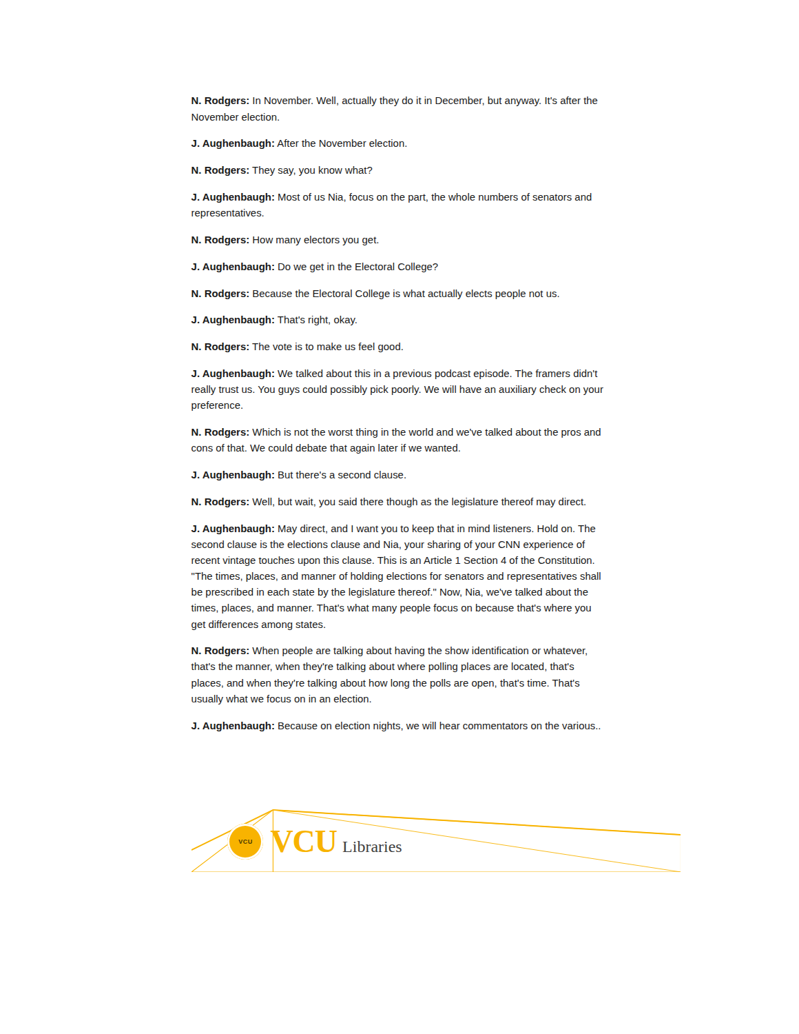N. Rodgers: In November. Well, actually they do it in December, but anyway. It's after the November election.
J. Aughenbaugh: After the November election.
N. Rodgers: They say, you know what?
J. Aughenbaugh: Most of us Nia, focus on the part, the whole numbers of senators and representatives.
N. Rodgers: How many electors you get.
J. Aughenbaugh: Do we get in the Electoral College?
N. Rodgers: Because the Electoral College is what actually elects people not us.
J. Aughenbaugh: That's right, okay.
N. Rodgers: The vote is to make us feel good.
J. Aughenbaugh: We talked about this in a previous podcast episode. The framers didn't really trust us. You guys could possibly pick poorly. We will have an auxiliary check on your preference.
N. Rodgers: Which is not the worst thing in the world and we've talked about the pros and cons of that. We could debate that again later if we wanted.
J. Aughenbaugh: But there's a second clause.
N. Rodgers: Well, but wait, you said there though as the legislature thereof may direct.
J. Aughenbaugh: May direct, and I want you to keep that in mind listeners. Hold on. The second clause is the elections clause and Nia, your sharing of your CNN experience of recent vintage touches upon this clause. This is an Article 1 Section 4 of the Constitution. "The times, places, and manner of holding elections for senators and representatives shall be prescribed in each state by the legislature thereof." Now, Nia, we've talked about the times, places, and manner. That's what many people focus on because that's where you get differences among states.
N. Rodgers: When people are talking about having the show identification or whatever, that's the manner, when they're talking about where polling places are located, that's places, and when they're talking about how long the polls are open, that's time. That's usually what we focus on in an election.
J. Aughenbaugh: Because on election nights, we will hear commentators on the various..
VCU Libraries